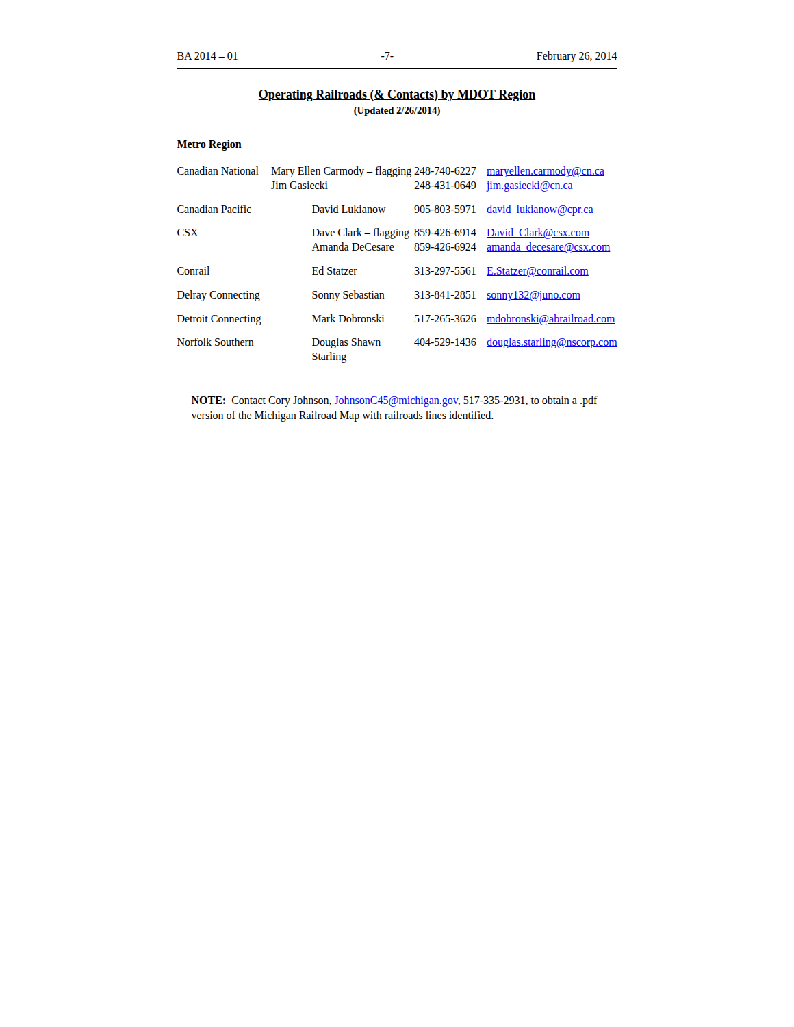BA 2014 – 01
-7-
February 26, 2014
Operating Railroads (& Contacts) by MDOT Region
(Updated 2/26/2014)
Metro Region
| Canadian National | Mary Ellen Carmody – flagging | 248-740-6227 | maryellen.carmody@cn.ca |
| | Jim Gasiecki | 248-431-0649 | jim.gasiecki@cn.ca |
| Canadian Pacific | David Lukianow | 905-803-5971 | david_lukianow@cpr.ca |
| CSX | Dave Clark – flagging | 859-426-6914 | David_Clark@csx.com |
| | Amanda DeCesare | 859-426-6924 | amanda_decesare@csx.com |
| Conrail | Ed Statzer | 313-297-5561 | E.Statzer@conrail.com |
| Delray Connecting | Sonny Sebastian | 313-841-2851 | sonny132@juno.com |
| Detroit Connecting | Mark Dobronski | 517-265-3626 | mdobronski@abrailroad.com |
| Norfolk Southern | Douglas Shawn Starling | 404-529-1436 | douglas.starling@nscorp.com |
NOTE: Contact Cory Johnson, JohnsonC45@michigan.gov, 517-335-2931, to obtain a .pdf version of the Michigan Railroad Map with railroads lines identified.